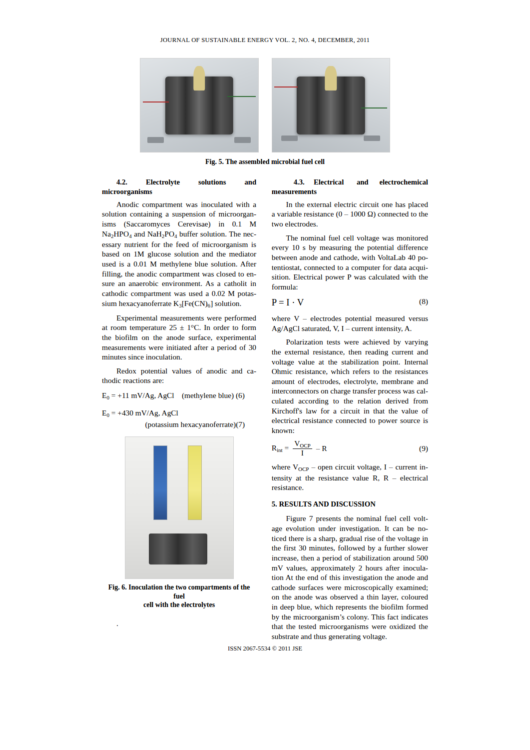JOURNAL OF SUSTAINABLE ENERGY VOL. 2, NO. 4, DECEMBER, 2011
Fig. 5. The assembled microbial fuel cell
4.2. Electrolyte solutions and microorganisms
Anodic compartment was inoculated with a solution containing a suspension of microorganisms (Saccaromyces Cerevisae) in 0.1 M Na2 HPO4 and NaH2 PO4 buffer solution. The necessary nutrient for the feed of microorganism is based on 1M glucose solution and the mediator used is a 0.01 M methylene blue solution. After filling, the anodic compartment was closed to ensure an anaerobic environment. As a catholit in cathodic compartment was used a 0.02 M potassium hexacyanoferrate K3[Fe(CN)6] solution.
Experimental measurements were performed at room temperature 25 ± 1°C. In order to form the biofilm on the anode surface, experimental measurements were initiated after a period of 30 minutes since inoculation.
Redox potential values of anodic and cathodic reactions are:
E0 = +11 mV/Ag, AgCl (methylene blue) (6)
E0 = +430 mV/Ag, AgCl
(potassium hexacyanoferrate)(7)
Fig. 6. Inoculation the two compartments of the fuel
cell with the electrolytes
.
4.3. Electrical and electrochemical measurements
In the external electric circuit one has placed a variable resistance (0 – 1000 Ω) connected to the two electrodes.
The nominal fuel cell voltage was monitored every 10 s by measuring the potential difference between anode and cathode, with VoltaLab 40 potentiostat, connected to a computer for data acquisition. Electrical power P was calculated with the formula:
P = I · V (8)
where V – electrodes potential measured versus Ag/AgCl saturated, V, I – current intensity, A.
Polarization tests were achieved by varying the external resistance, then reading current and voltage value at the stabilization point. Internal Ohmic resistance, which refers to the resistances amount of electrodes, electrolyte, membrane and interconnectors on charge transfer process was calculated according to the relation derived from Kirchoff's law for a circuit in that the value of electrical resistance connected to power source is known:
Rint = VOCP I – R (9)
where VOCP – open circuit voltage, I – current intensity at the resistance value R, R – electrical resistance.
5. RESULTS AND DISCUSSION
Figure 7 presents the nominal fuel cell voltage evolution under investigation. It can be noticed there is a sharp, gradual rise of the voltage in the first 30 minutes, followed by a further slower increase, then a period of stabilization around 500 mV values, approximately 2 hours after inoculation At the end of this investigation the anode and cathode surfaces were microscopically examined; on the anode was observed a thin layer, coloured in deep blue, which represents the biofilm formed by the microorganism’s colony. This fact indicates that the tested microorganisms were oxidized the substrate and thus generating voltage.
ISSN 2067-5534 © 2011 JSE